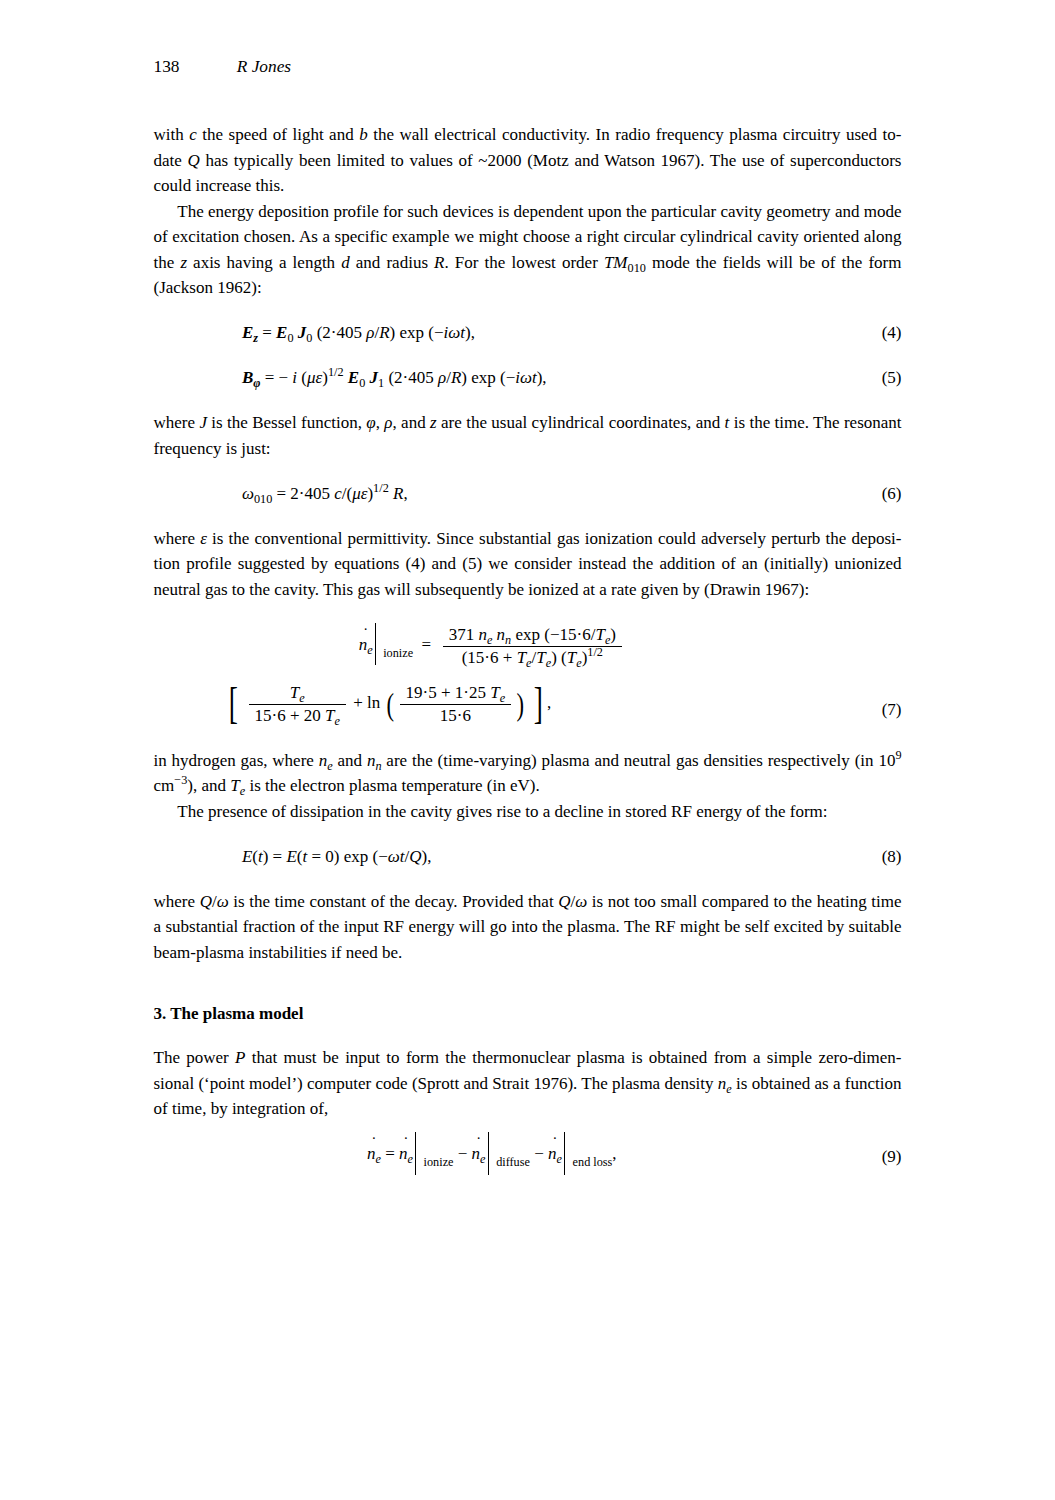138 R Jones
with c the speed of light and b the wall electrical conductivity. In radio frequency plasma circuitry used todate Q has typically been limited to values of ~2000 (Motz and Watson 1967). The use of superconductors could increase this.
The energy deposition profile for such devices is dependent upon the particular cavity geometry and mode of excitation chosen. As a specific example we might choose a right circular cylindrical cavity oriented along the z axis having a length d and radius R. For the lowest order TM010 mode the fields will be of the form (Jackson 1962):
Ez = E0 J0 (2·405 ρ/R) exp (−iωt),
(4)
Bφ = − i (με)1/2 E0 J1 (2·405 ρ/R) exp (−iωt),
(5)
where J is the Bessel function, φ, ρ, and z are the usual cylindrical coordinates, and t is the time. The resonant frequency is just:
ω010 = 2·405 c/(με)1/2 R,
(6)
where ε is the conventional permittivity. Since substantial gas ionization could adversely perturb the deposition profile suggested by equations (4) and (5) we consider instead the addition of an (initially) unionized neutral gas to the cavity. This gas will subsequently be ionized at a rate given by (Drawin 1967):
·ne ionize = 371 ne nn exp (−15·6/Te)(15·6 + Te/Te) (Te)1/2
[ Te 15·6 + 20 Te + ln (19·5 + 1·25 Te 15·6) ],
(7)
in hydrogen gas, where ne and nn are the (time-varying) plasma and neutral gas densities respectively (in 109 cm−3), and Te is the electron plasma temperature (in eV).
The presence of dissipation in the cavity gives rise to a decline in stored RF energy of the form:
E(t) = E(t = 0) exp (−ωt/Q),
(8)
where Q/ω is the time constant of the decay. Provided that Q/ω is not too small compared to the heating time a substantial fraction of the input RF energy will go into the plasma. The RF might be self excited by suitable beam-plasma instabilities if need be.
3. The plasma model
The power P that must be input to form the thermonuclear plasma is obtained from a simple zero-dimensional (‘point model’) computer code (Sprott and Strait 1976). The plasma density ne is obtained as a function of time, by integration of,
·ne = ·ne ionize − ·ne diffuse − ·ne end loss,
(9)